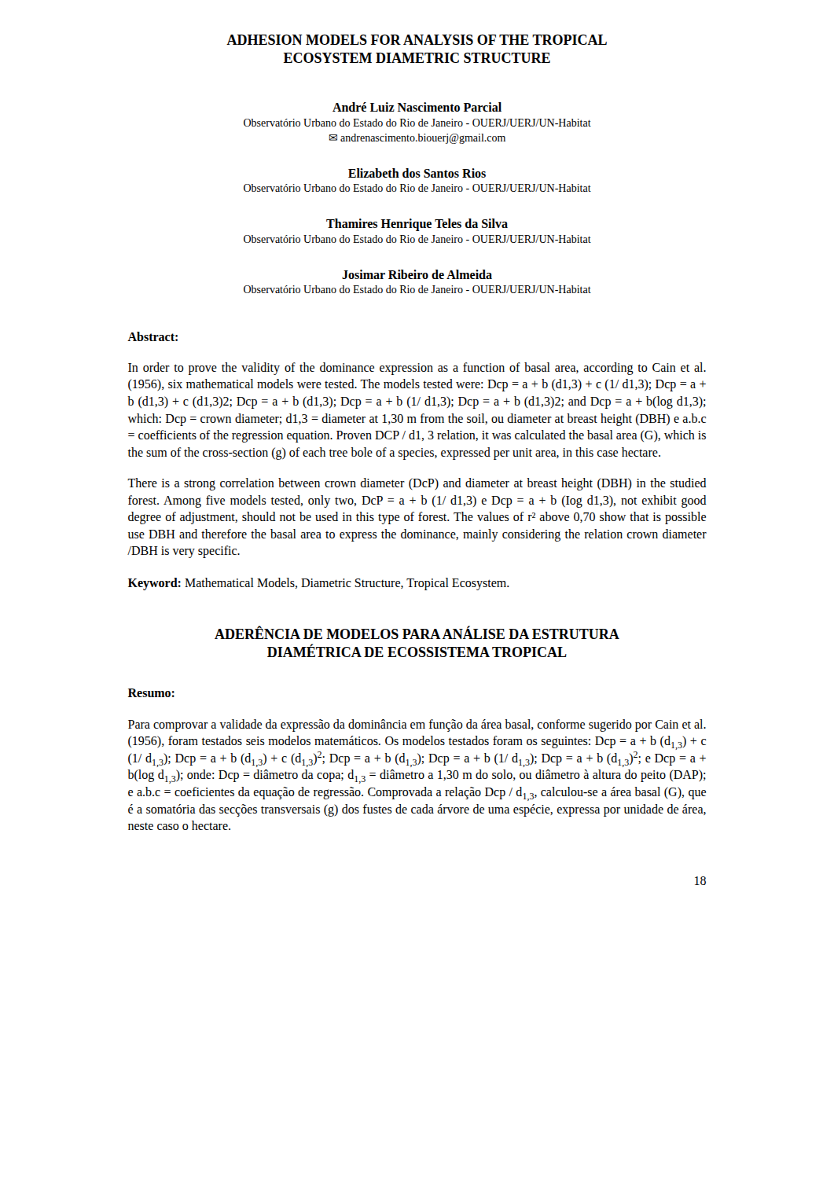Adhesion Models for Analysis of the Tropical
Ecosystem Diametric Structure
André Luiz Nascimento Parcial
Observatório Urbano do Estado do Rio de Janeiro - OUERJ/UERJ/UN-Habitat
✉ andrenascimento.biouerj@gmail.com
Elizabeth dos Santos Rios
Observatório Urbano do Estado do Rio de Janeiro - OUERJ/UERJ/UN-Habitat
Thamires Henrique Teles da Silva
Observatório Urbano do Estado do Rio de Janeiro - OUERJ/UERJ/UN-Habitat
Josimar Ribeiro de Almeida
Observatório Urbano do Estado do Rio de Janeiro - OUERJ/UERJ/UN-Habitat
Abstract:
In order to prove the validity of the dominance expression as a function of basal area, according to Cain et al. (1956), six mathematical models were tested. The models tested were: Dcp = a + b (d1,3) + c (1/ d1,3); Dcp = a + b (d1,3) + c (d1,3)2; Dcp = a + b (d1,3); Dcp = a + b (1/ d1,3); Dcp = a + b (d1,3)2; and Dcp = a + b(log d1,3); which: Dcp = crown diameter; d1,3 = diameter at 1,30 m from the soil, ou diameter at breast height (DBH) e a.b.c = coefficients of the regression equation. Proven DCP / d1, 3 relation, it was calculated the basal area (G), which is the sum of the cross-section (g) of each tree bole of a species, expressed per unit area, in this case hectare.
There is a strong correlation between crown diameter (DcP) and diameter at breast height (DBH) in the studied forest. Among five models tested, only two, DcP = a + b (1/ d1,3) e Dcp = a + b (Iog d1,3), not exhibit good degree of adjustment, should not be used in this type of forest. The values of r² above 0,70 show that is possible use DBH and therefore the basal area to express the dominance, mainly considering the relation crown diameter /DBH is very specific.
Keyword: Mathematical Models, Diametric Structure, Tropical Ecosystem.
Aderência de Modelos para Análise da Estrutura
Diamétrica de Ecossistema Tropical
Resumo:
Para comprovar a validade da expressão da dominância em função da área basal, conforme sugerido por Cain et al. (1956), foram testados seis modelos matemáticos. Os modelos testados foram os seguintes: Dcp = a + b (d1,3) + c (1/ d1,3); Dcp = a + b (d1,3) + c (d1,3)2; Dcp = a + b (d1,3); Dcp = a + b (1/ d1,3); Dcp = a + b (d1,3)2; e Dcp = a + b(log d1,3); onde: Dcp = diâmetro da copa; d1,3 = diâmetro a 1,30 m do solo, ou diâmetro à altura do peito (DAP); e a.b.c = coeficientes da equação de regressão. Comprovada a relação Dcp / d1,3, calculou-se a área basal (G), que é a somatória das secções transversais (g) dos fustes de cada árvore de uma espécie, expressa por unidade de área, neste caso o hectare.
18